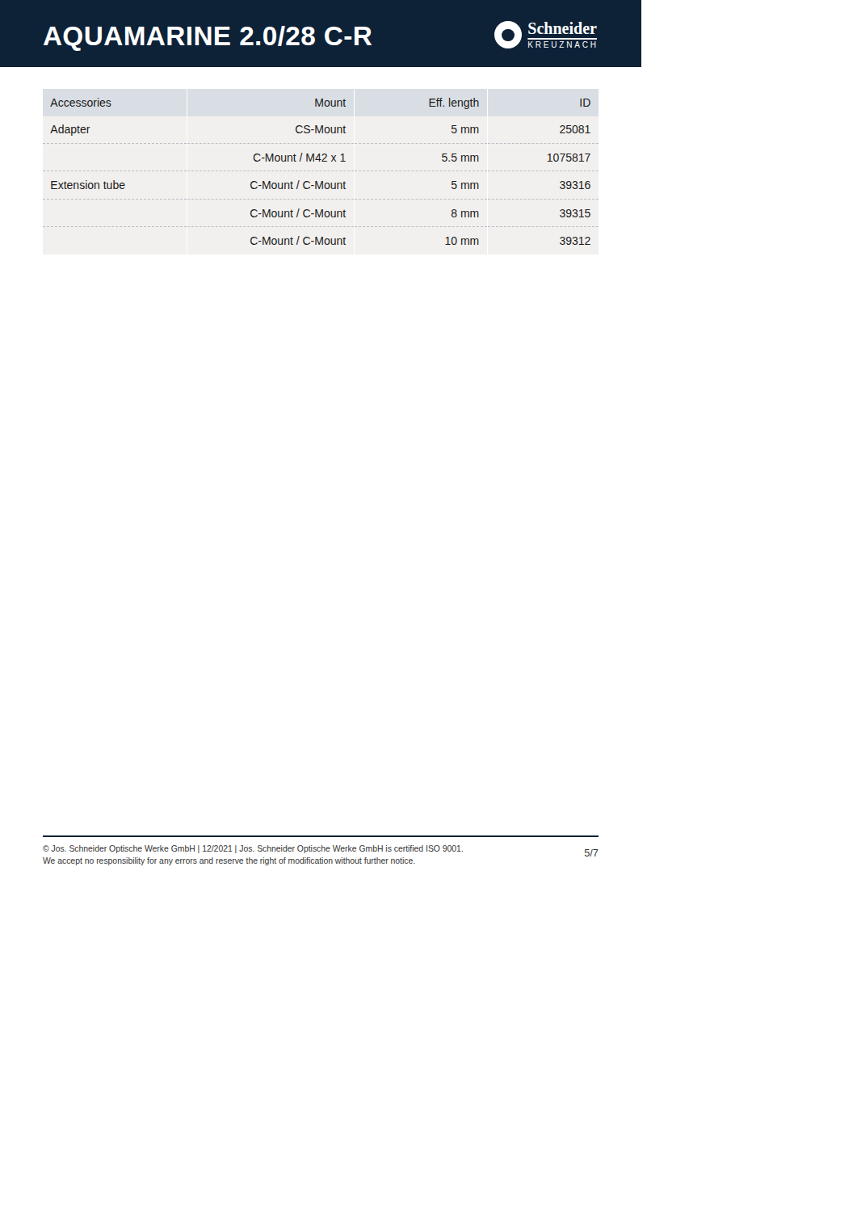AQUAMARINE 2.0/28 C-R
Schneider
KREUZNACH
| Accessories | Mount | Eff. length | ID |
| --- | --- | --- | --- |
| Adapter | CS-Mount | 5 mm | 25081 |
| | C-Mount / M42 x 1 | 5.5 mm | 1075817 |
| Extension tube | C-Mount / C-Mount | 5 mm | 39316 |
| | C-Mount / C-Mount | 8 mm | 39315 |
| | C-Mount / C-Mount | 10 mm | 39312 |
© Jos. Schneider Optische Werke GmbH | 12/2021 | Jos. Schneider Optische Werke GmbH is certified ISO 9001.
We accept no responsibility for any errors and reserve the right of modification without further notice.
5/7